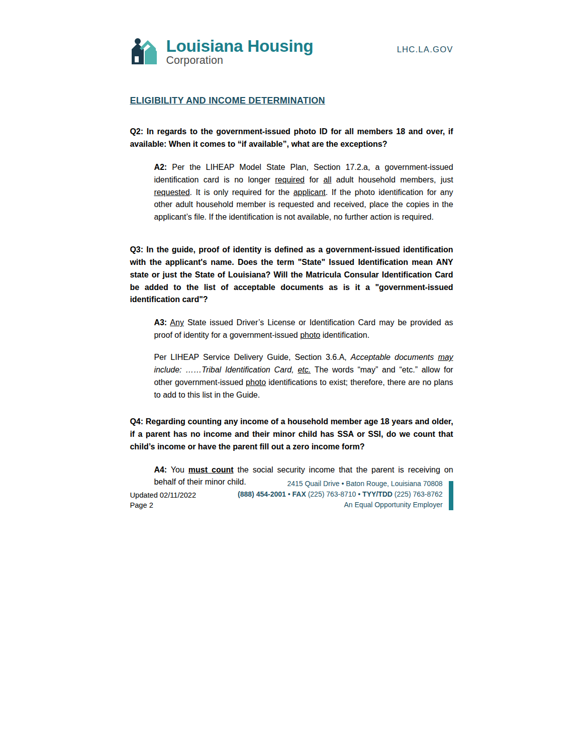Louisiana Housing
Corporation
LHC.LA.GOV
ELIGIBILITY AND INCOME DETERMINATION
Q2: In regards to the government-issued photo ID for all members 18 and over, if available: When it comes to “if available”, what are the exceptions?
A2: Per the LIHEAP Model State Plan, Section 17.2.a, a government-issued identification card is no longer required for all adult household members, just requested. It is only required for the applicant. If the photo identification for any other adult household member is requested and received, place the copies in the applicant’s file. If the identification is not available, no further action is required.
Q3: In the guide, proof of identity is defined as a government-issued identification with the applicant's name. Does the term "State" Issued Identification mean ANY state or just the State of Louisiana? Will the Matricula Consular Identification Card be added to the list of acceptable documents as is it a "government-issued identification card"?
A3: Any State issued Driver’s License or Identification Card may be provided as proof of identity for a government-issued photo identification.
Per LIHEAP Service Delivery Guide, Section 3.6.A, Acceptable documents may include: ……Tribal Identification Card, etc. The words “may” and “etc.” allow for other government-issued photo identifications to exist; therefore, there are no plans to add to this list in the Guide.
Q4: Regarding counting any income of a household member age 18 years and older, if a parent has no income and their minor child has SSA or SSI, do we count that child’s income or have the parent fill out a zero income form?
A4: You must count the social security income that the parent is receiving on behalf of their minor child.
Updated 02/11/2022
Page 2
2415 Quail Drive • Baton Rouge, Louisiana 70808
(888) 454-2001 • FAX (225) 763-8710 • TYY/TDD (225) 763-8762
An Equal Opportunity Employer